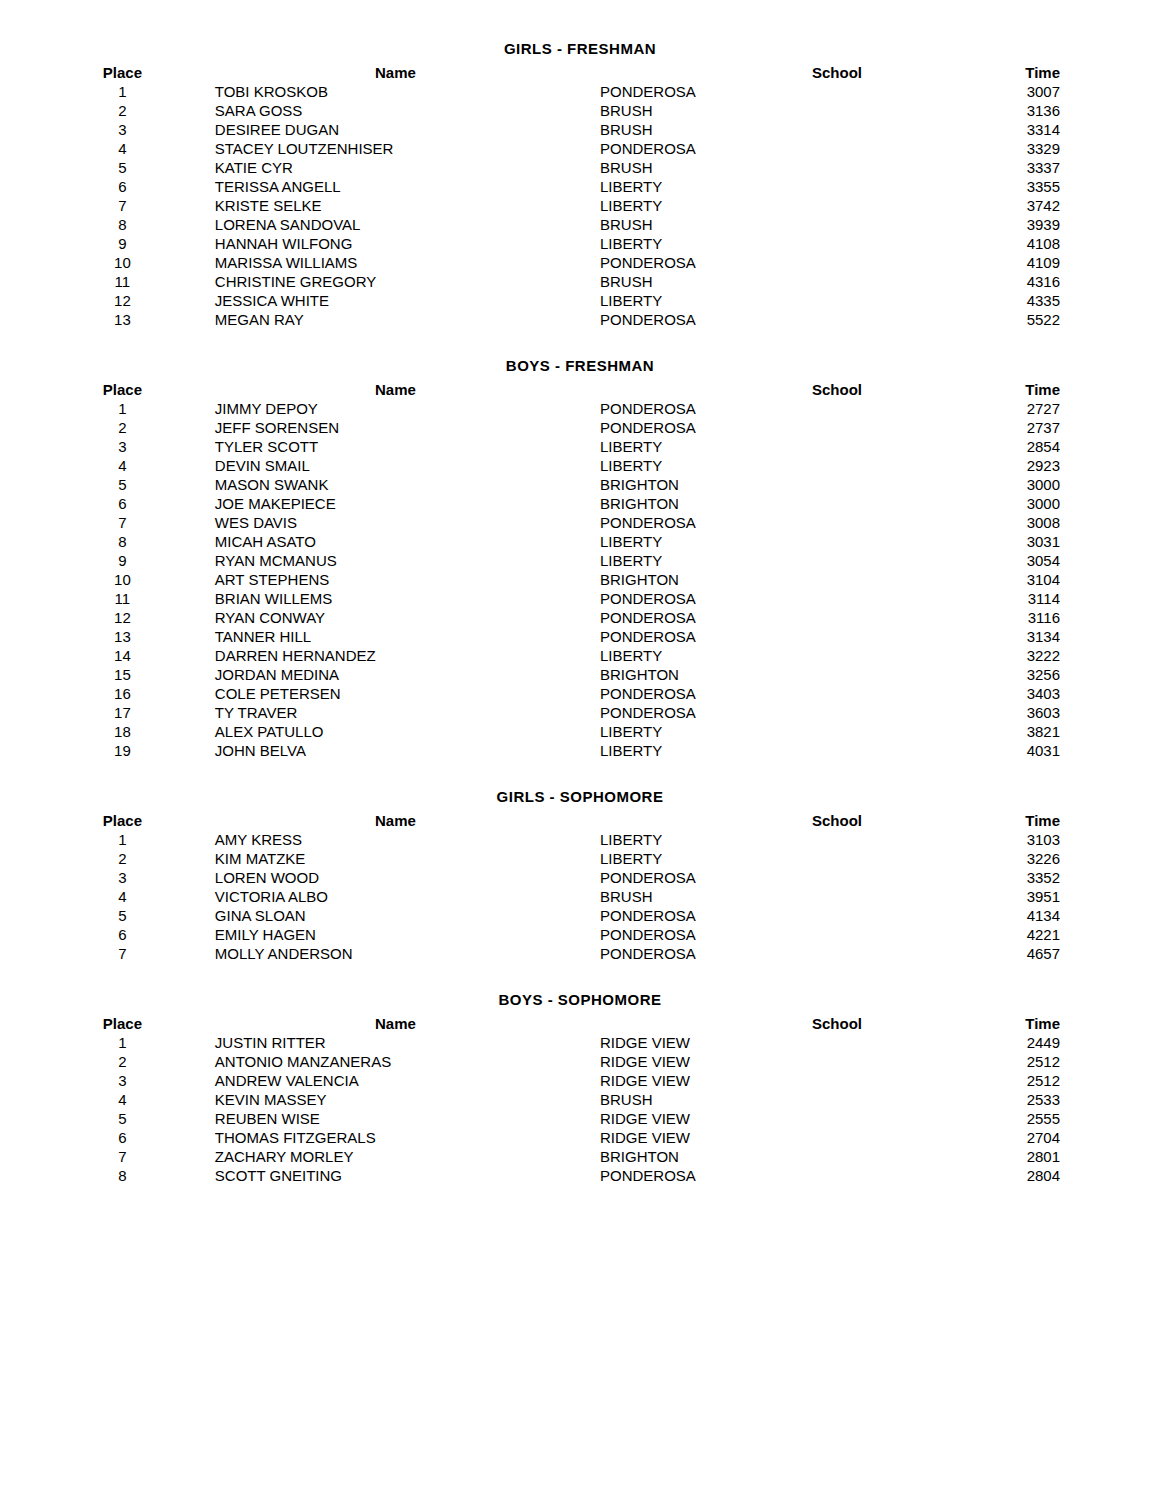GIRLS - FRESHMAN
| Place | Name | School | Time |
| --- | --- | --- | --- |
| 1 | TOBI KROSKOB | PONDEROSA | 3007 |
| 2 | SARA GOSS | BRUSH | 3136 |
| 3 | DESIREE DUGAN | BRUSH | 3314 |
| 4 | STACEY LOUTZENHISER | PONDEROSA | 3329 |
| 5 | KATIE CYR | BRUSH | 3337 |
| 6 | TERISSA ANGELL | LIBERTY | 3355 |
| 7 | KRISTE SELKE | LIBERTY | 3742 |
| 8 | LORENA SANDOVAL | BRUSH | 3939 |
| 9 | HANNAH WILFONG | LIBERTY | 4108 |
| 10 | MARISSA WILLIAMS | PONDEROSA | 4109 |
| 11 | CHRISTINE GREGORY | BRUSH | 4316 |
| 12 | JESSICA WHITE | LIBERTY | 4335 |
| 13 | MEGAN RAY | PONDEROSA | 5522 |
BOYS - FRESHMAN
| Place | Name | School | Time |
| --- | --- | --- | --- |
| 1 | JIMMY DEPOY | PONDEROSA | 2727 |
| 2 | JEFF SORENSEN | PONDEROSA | 2737 |
| 3 | TYLER SCOTT | LIBERTY | 2854 |
| 4 | DEVIN SMAIL | LIBERTY | 2923 |
| 5 | MASON SWANK | BRIGHTON | 3000 |
| 6 | JOE MAKEPIECE | BRIGHTON | 3000 |
| 7 | WES DAVIS | PONDEROSA | 3008 |
| 8 | MICAH ASATO | LIBERTY | 3031 |
| 9 | RYAN MCMANUS | LIBERTY | 3054 |
| 10 | ART STEPHENS | BRIGHTON | 3104 |
| 11 | BRIAN WILLEMS | PONDEROSA | 3114 |
| 12 | RYAN CONWAY | PONDEROSA | 3116 |
| 13 | TANNER HILL | PONDEROSA | 3134 |
| 14 | DARREN HERNANDEZ | LIBERTY | 3222 |
| 15 | JORDAN MEDINA | BRIGHTON | 3256 |
| 16 | COLE PETERSEN | PONDEROSA | 3403 |
| 17 | TY TRAVER | PONDEROSA | 3603 |
| 18 | ALEX PATULLO | LIBERTY | 3821 |
| 19 | JOHN BELVA | LIBERTY | 4031 |
GIRLS - SOPHOMORE
| Place | Name | School | Time |
| --- | --- | --- | --- |
| 1 | AMY KRESS | LIBERTY | 3103 |
| 2 | KIM MATZKE | LIBERTY | 3226 |
| 3 | LOREN WOOD | PONDEROSA | 3352 |
| 4 | VICTORIA ALBO | BRUSH | 3951 |
| 5 | GINA SLOAN | PONDEROSA | 4134 |
| 6 | EMILY HAGEN | PONDEROSA | 4221 |
| 7 | MOLLY ANDERSON | PONDEROSA | 4657 |
BOYS - SOPHOMORE
| Place | Name | School | Time |
| --- | --- | --- | --- |
| 1 | JUSTIN RITTER | RIDGE VIEW | 2449 |
| 2 | ANTONIO MANZANERAS | RIDGE VIEW | 2512 |
| 3 | ANDREW VALENCIA | RIDGE VIEW | 2512 |
| 4 | KEVIN MASSEY | BRUSH | 2533 |
| 5 | REUBEN WISE | RIDGE VIEW | 2555 |
| 6 | THOMAS FITZGERALS | RIDGE VIEW | 2704 |
| 7 | ZACHARY MORLEY | BRIGHTON | 2801 |
| 8 | SCOTT GNEITING | PONDEROSA | 2804 |